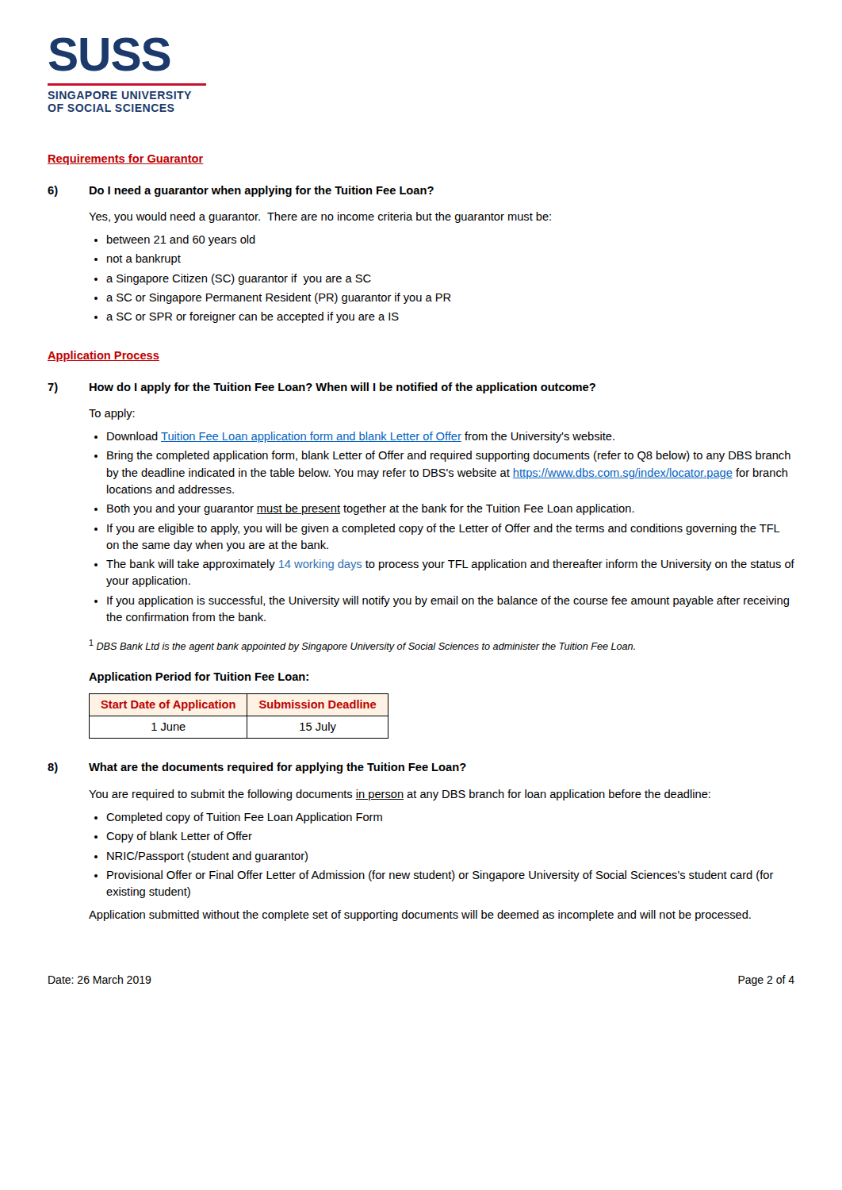SUSS
SINGAPORE UNIVERSITY
OF SOCIAL SCIENCES
Requirements for Guarantor
6)
Do I need a guarantor when applying for the Tuition Fee Loan?
Yes, you would need a guarantor. There are no income criteria but the guarantor must be:
between 21 and 60 years old
not a bankrupt
a Singapore Citizen (SC) guarantor if you are a SC
a SC or Singapore Permanent Resident (PR) guarantor if you a PR
a SC or SPR or foreigner can be accepted if you are a IS
Application Process
7)
How do I apply for the Tuition Fee Loan? When will I be notified of the application outcome?
To apply:
Download Tuition Fee Loan application form and blank Letter of Offer from the University's website.
Bring the completed application form, blank Letter of Offer and required supporting documents (refer to Q8 below) to any DBS branch by the deadline indicated in the table below. You may refer to DBS's website at https://www.dbs.com.sg/index/locator.page for branch locations and addresses.
Both you and your guarantor must be present together at the bank for the Tuition Fee Loan application.
If you are eligible to apply, you will be given a completed copy of the Letter of Offer and the terms and conditions governing the TFL on the same day when you are at the bank.
The bank will take approximately 14 working days to process your TFL application and thereafter inform the University on the status of your application.
If you application is successful, the University will notify you by email on the balance of the course fee amount payable after receiving the confirmation from the bank.
1 DBS Bank Ltd is the agent bank appointed by Singapore University of Social Sciences to administer the Tuition Fee Loan.
Application Period for Tuition Fee Loan:
| Start Date of Application | Submission Deadline |
| --- | --- |
| 1 June | 15 July |
8)
What are the documents required for applying the Tuition Fee Loan?
You are required to submit the following documents in person at any DBS branch for loan application before the deadline:
Completed copy of Tuition Fee Loan Application Form
Copy of blank Letter of Offer
NRIC/Passport (student and guarantor)
Provisional Offer or Final Offer Letter of Admission (for new student) or Singapore University of Social Sciences's student card (for existing student)
Application submitted without the complete set of supporting documents will be deemed as incomplete and will not be processed.
Date: 26 March 2019
Page 2 of 4